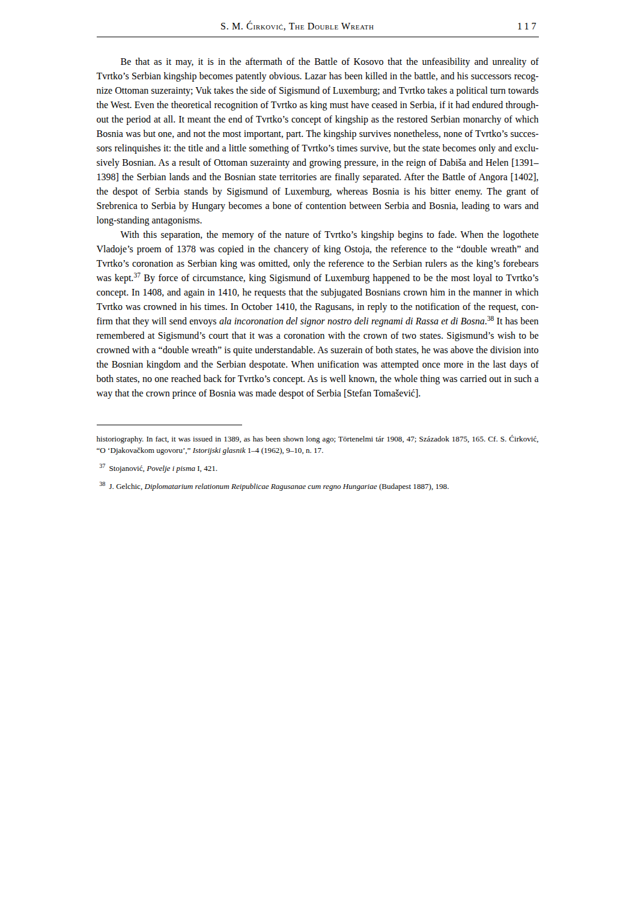S. M. Ćirković, The Double Wreath 117
Be that as it may, it is in the aftermath of the Battle of Kosovo that the unfeasibility and unreality of Tvrtko’s Serbian kingship becomes patently obvious. Lazar has been killed in the battle, and his successors recognize Ottoman suzerainty; Vuk takes the side of Sigismund of Luxemburg; and Tvrtko takes a political turn towards the West. Even the theoretical recognition of Tvrtko as king must have ceased in Serbia, if it had endured throughout the period at all. It meant the end of Tvrtko’s concept of kingship as the restored Serbian monarchy of which Bosnia was but one, and not the most important, part. The kingship survives nonetheless, none of Tvrtko’s successors relinquishes it: the title and a little something of Tvrtko’s times survive, but the state becomes only and exclusively Bosnian. As a result of Ottoman suzerainty and growing pressure, in the reign of Dabiša and Helen [1391–1398] the Serbian lands and the Bosnian state territories are finally separated. After the Battle of Angora [1402], the despot of Serbia stands by Sigismund of Luxemburg, whereas Bosnia is his bitter enemy. The grant of Srebrenica to Serbia by Hungary becomes a bone of contention between Serbia and Bosnia, leading to wars and long-standing antagonisms.
With this separation, the memory of the nature of Tvrtko’s kingship begins to fade. When the logothete Vladoje’s proem of 1378 was copied in the chancery of king Ostoja, the reference to the “double wreath” and Tvrtko’s coronation as Serbian king was omitted, only the reference to the Serbian rulers as the king’s forebears was kept.37 By force of circumstance, king Sigismund of Luxemburg happened to be the most loyal to Tvrtko’s concept. In 1408, and again in 1410, he requests that the subjugated Bosnians crown him in the manner in which Tvrtko was crowned in his times. In October 1410, the Ragusans, in reply to the notification of the request, confirm that they will send envoys ala incoronation del signor nostro deli regnami di Rassa et di Bosna.38 It has been remembered at Sigismund’s court that it was a coronation with the crown of two states. Sigismund’s wish to be crowned with a “double wreath” is quite understandable. As suzerain of both states, he was above the division into the Bosnian kingdom and the Serbian despotate. When unification was attempted once more in the last days of both states, no one reached back for Tvrtko’s concept. As is well known, the whole thing was carried out in such a way that the crown prince of Bosnia was made despot of Serbia [Stefan Tomašević].
historiography. In fact, it was issued in 1389, as has been shown long ago; Törtenelmi tár 1908, 47; Századok 1875, 165. Cf. S. Ćirković, “O ‘Djakovačkom ugovoru’,” Istorijski glasnik 1–4 (1962), 9–10, n. 17.
37 Stojanović, Povelje i pisma I, 421.
38 J. Gelchic, Diplomatarium relationum Reipublicae Ragusanae cum regno Hungariae (Budapest 1887), 198.